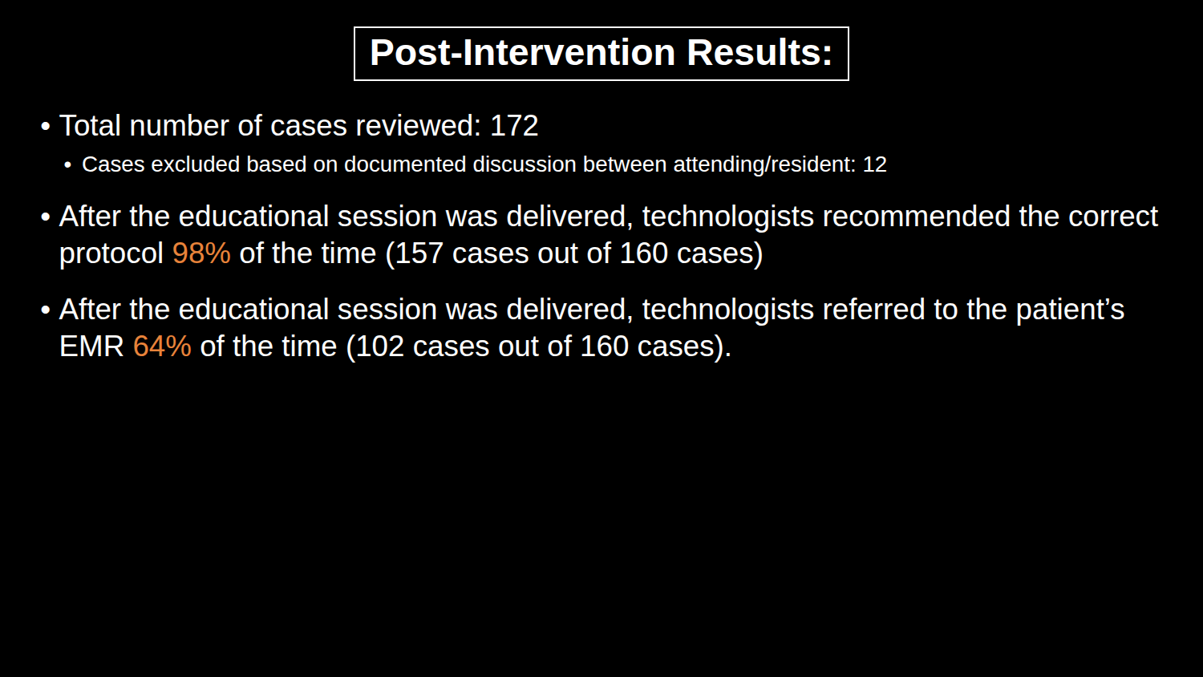Post-Intervention Results:
Total number of cases reviewed: 172
Cases excluded based on documented discussion between attending/resident: 12
After the educational session was delivered, technologists recommended the correct protocol 98% of the time (157 cases out of 160 cases)
After the educational session was delivered, technologists referred to the patient’s EMR 64% of the time (102 cases out of 160 cases).